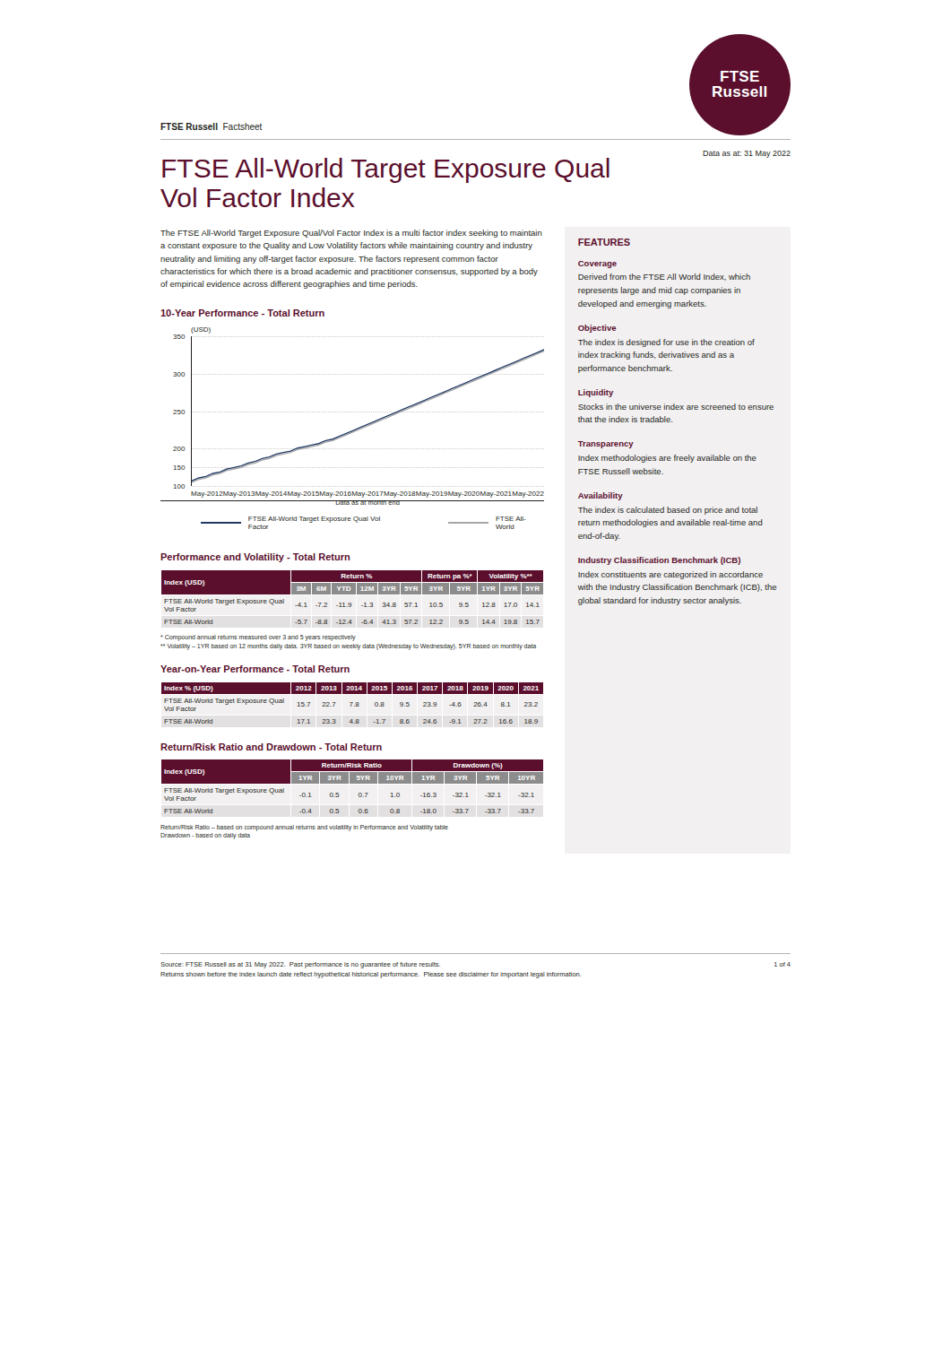FTSE Russell
FTSE Russell Factsheet
FTSE All-World Target Exposure Qual Vol Factor Index
Data as at: 31 May 2022
The FTSE All-World Target Exposure Qual/Vol Factor Index is a multi factor index seeking to maintain a constant exposure to the Quality and Low Volatility factors while maintaining country and industry neutrality and limiting any off-target factor exposure. The factors represent common factor characteristics for which there is a broad academic and practitioner consensus, supported by a body of empirical evidence across different geographies and time periods.
10-Year Performance - Total Return
(USD)
350
300
250
200
150
100
May-2012 May-2013 May-2014 May-2015 May-2016 May-2017 May-2018 May-2019 May-2020 May-2021 May-2022
Data as at month end
FTSE All-World Target Exposure Qual Vol Factor
FTSE All-World
Performance and Volatility - Total Return
| Index (USD) | Return % | Return pa %* | Volatility %** |
| --- | --- | --- | --- |
| 3M | 6M | YTD | 12M | 3YR | 5YR | 3YR | 5YR | 1YR | 3YR | 5YR |
| FTSE All-World Target Exposure Qual Vol Factor | -4.1 | -7.2 | -11.9 | -1.3 | 34.8 | 57.1 | 10.5 | 9.5 | 12.8 | 17.0 | 14.1 |
| FTSE All-World | -5.7 | -8.8 | -12.4 | -6.4 | 41.3 | 57.2 | 12.2 | 9.5 | 14.4 | 19.8 | 15.7 |
* Compound annual returns measured over 3 and 5 years respectively
** Volatility – 1YR based on 12 months daily data. 3YR based on weekly data (Wednesday to Wednesday). 5YR based on monthly data
Year-on-Year Performance - Total Return
| Index % (USD) | 2012 | 2013 | 2014 | 2015 | 2016 | 2017 | 2018 | 2019 | 2020 | 2021 |
| --- | --- | --- | --- | --- | --- | --- | --- | --- | --- | --- |
| FTSE All-World Target Exposure Qual Vol Factor | 15.7 | 22.7 | 7.8 | 0.8 | 9.5 | 23.9 | -4.6 | 26.4 | 8.1 | 23.2 |
| FTSE All-World | 17.1 | 23.3 | 4.8 | -1.7 | 8.6 | 24.6 | -9.1 | 27.2 | 16.6 | 18.9 |
Return/Risk Ratio and Drawdown - Total Return
| Index (USD) | Return/Risk Ratio | Drawdown (%) |
| --- | --- | --- |
| 1YR | 3YR | 5YR | 10YR | 1YR | 3YR | 5YR | 10YR |
| FTSE All-World Target Exposure Qual Vol Factor | -0.1 | 0.5 | 0.7 | 1.0 | -16.3 | -32.1 | -32.1 | -32.1 |
| FTSE All-World | -0.4 | 0.5 | 0.6 | 0.8 | -18.0 | -33.7 | -33.7 | -33.7 |
Return/Risk Ratio – based on compound annual returns and volatility in Performance and Volatility table
Drawdown - based on daily data
FEATURES
Coverage
Derived from the FTSE All World Index, which represents large and mid cap companies in developed and emerging markets.
Objective
The index is designed for use in the creation of index tracking funds, derivatives and as a performance benchmark.
Liquidity
Stocks in the universe index are screened to ensure that the index is tradable.
Transparency
Index methodologies are freely available on the FTSE Russell website.
Availability
The index is calculated based on price and total return methodologies and available real-time and end-of-day.
Industry Classification Benchmark (ICB)
Index constituents are categorized in accordance with the Industry Classification Benchmark (ICB), the global standard for industry sector analysis.
Source: FTSE Russell as at 31 May 2022. Past performance is no guarantee of future results.
Returns shown before the index launch date reflect hypothetical historical performance. Please see disclaimer for important legal information.
1 of 4